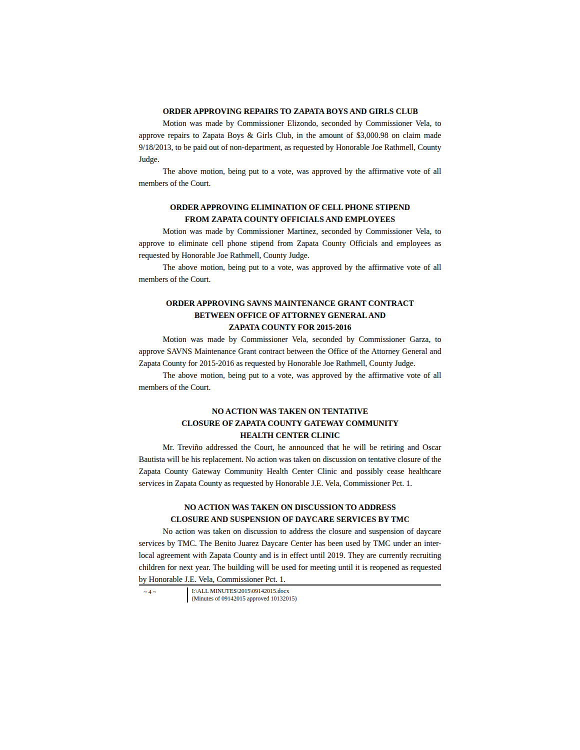Order Approving Repairs to Zapata Boys and Girls Club
Motion was made by Commissioner Elizondo, seconded by Commissioner Vela, to approve repairs to Zapata Boys & Girls Club, in the amount of $3,000.98 on claim made 9/18/2013, to be paid out of non-department, as requested by Honorable Joe Rathmell, County Judge.
The above motion, being put to a vote, was approved by the affirmative vote of all members of the Court.
Order Approving Elimination of Cell Phone Stipend
from Zapata County Officials and Employees
Motion was made by Commissioner Martinez, seconded by Commissioner Vela, to approve to eliminate cell phone stipend from Zapata County Officials and employees as requested by Honorable Joe Rathmell, County Judge.
The above motion, being put to a vote, was approved by the affirmative vote of all members of the Court.
Order Approving SAVNS Maintenance Grant Contract
Between Office of Attorney General and
Zapata County for 2015-2016
Motion was made by Commissioner Vela, seconded by Commissioner Garza, to approve SAVNS Maintenance Grant contract between the Office of the Attorney General and Zapata County for 2015-2016 as requested by Honorable Joe Rathmell, County Judge.
The above motion, being put to a vote, was approved by the affirmative vote of all members of the Court.
No Action Was Taken on Tentative
Closure of Zapata County Gateway Community
Health Center Clinic
Mr. Treviño addressed the Court, he announced that he will be retiring and Oscar Bautista will be his replacement. No action was taken on discussion on tentative closure of the Zapata County Gateway Community Health Center Clinic and possibly cease healthcare services in Zapata County as requested by Honorable J.E. Vela, Commissioner Pct. 1.
No Action Was Taken on Discussion to Address
Closure and Suspension of Daycare Services by TMC
No action was taken on discussion to address the closure and suspension of daycare services by TMC. The Benito Juarez Daycare Center has been used by TMC under an inter-local agreement with Zapata County and is in effect until 2019. They are currently recruiting children for next year. The building will be used for meeting until it is reopened as requested by Honorable J.E. Vela, Commissioner Pct. 1.
~ 4 ~
I:\ALL MINUTES\2015\09142015.docx
(Minutes of 09142015 approved 10132015)